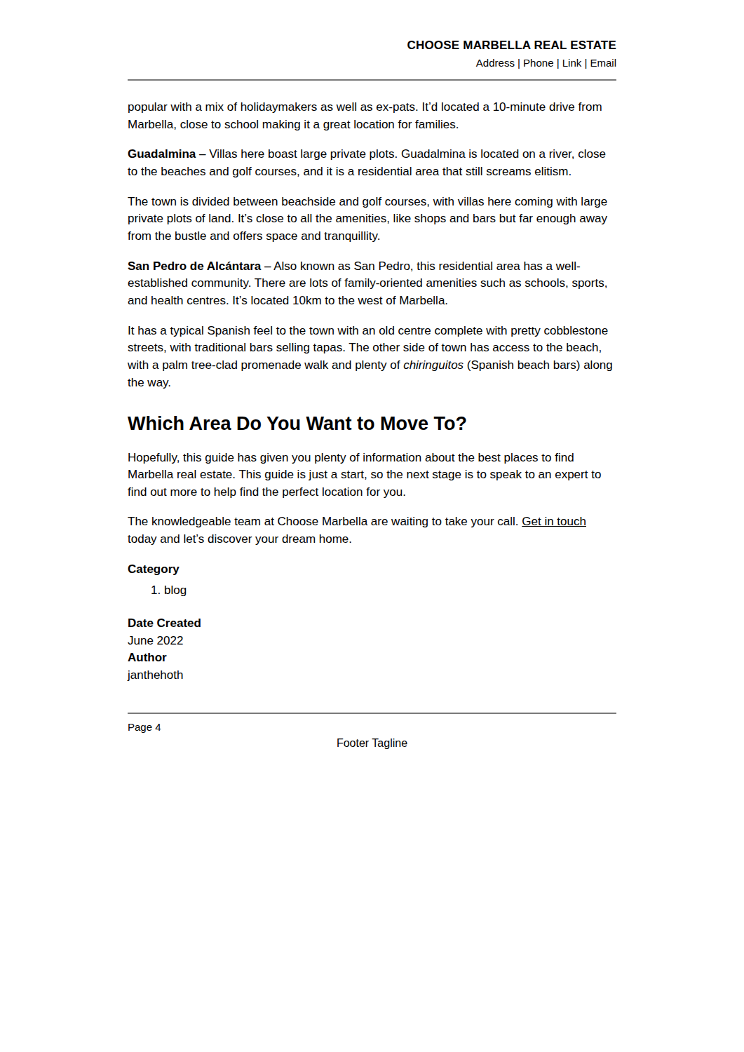CHOOSE MARBELLA REAL ESTATE
Address | Phone | Link | Email
popular with a mix of holidaymakers as well as ex-pats. It’d located a 10-minute drive from Marbella, close to school making it a great location for families.
Guadalmina – Villas here boast large private plots. Guadalmina is located on a river, close to the beaches and golf courses, and it is a residential area that still screams elitism.
The town is divided between beachside and golf courses, with villas here coming with large private plots of land. It’s close to all the amenities, like shops and bars but far enough away from the bustle and offers space and tranquillity.
San Pedro de Alcántara – Also known as San Pedro, this residential area has a well-established community. There are lots of family-oriented amenities such as schools, sports, and health centres. It’s located 10km to the west of Marbella.
It has a typical Spanish feel to the town with an old centre complete with pretty cobblestone streets, with traditional bars selling tapas. The other side of town has access to the beach, with a palm tree-clad promenade walk and plenty of chiringuitos (Spanish beach bars) along the way.
Which Area Do You Want to Move To?
Hopefully, this guide has given you plenty of information about the best places to find Marbella real estate. This guide is just a start, so the next stage is to speak to an expert to find out more to help find the perfect location for you.
The knowledgeable team at Choose Marbella are waiting to take your call. Get in touch today and let’s discover your dream home.
Category
blog
Date Created
June 2022
Author
janthehoth
Page 4
Footer Tagline